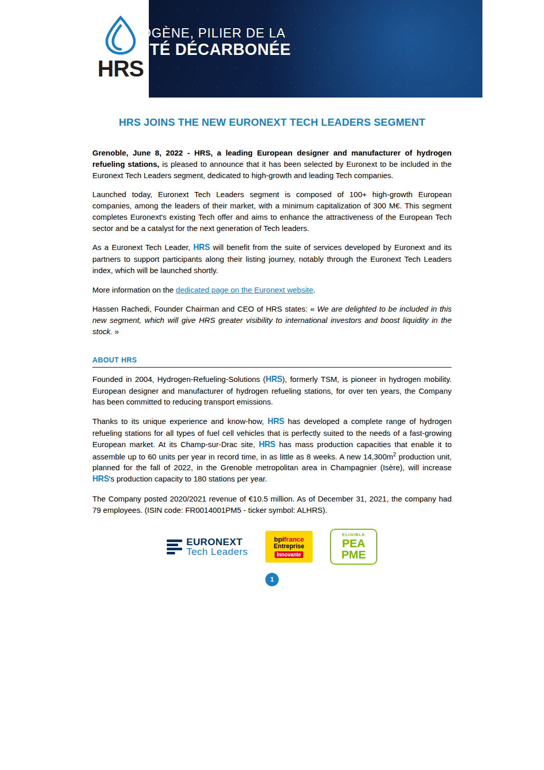L’HYDROGÈNE, PILIER DE LA
MOBILITÉ DÉCARBONÉE
HRS
HRS JOINS THE NEW EURONEXT TECH LEADERS SEGMENT
Grenoble, June 8, 2022 - HRS, a leading European designer and manufacturer of hydrogen refueling stations, is pleased to announce that it has been selected by Euronext to be included in the Euronext Tech Leaders segment, dedicated to high-growth and leading Tech companies.
Launched today, Euronext Tech Leaders segment is composed of 100+ high-growth European companies, among the leaders of their market, with a minimum capitalization of 300 M€. This segment completes Euronext's existing Tech offer and aims to enhance the attractiveness of the European Tech sector and be a catalyst for the next generation of Tech leaders.
As a Euronext Tech Leader, HRS will benefit from the suite of services developed by Euronext and its partners to support participants along their listing journey, notably through the Euronext Tech Leaders index, which will be launched shortly.
More information on the dedicated page on the Euronext website.
Hassen Rachedi, Founder Chairman and CEO of HRS states: « We are delighted to be included in this new segment, which will give HRS greater visibility to international investors and boost liquidity in the stock. »
About HRS
Founded in 2004, Hydrogen-Refueling-Solutions (HRS), formerly TSM, is pioneer in hydrogen mobility. European designer and manufacturer of hydrogen refueling stations, for over ten years, the Company has been committed to reducing transport emissions.
Thanks to its unique experience and know-how, HRS has developed a complete range of hydrogen refueling stations for all types of fuel cell vehicles that is perfectly suited to the needs of a fast-growing European market. At its Champ-sur-Drac site, HRS has mass production capacities that enable it to assemble up to 60 units per year in record time, in as little as 8 weeks. A new 14,300m2 production unit, planned for the fall of 2022, in the Grenoble metropolitan area in Champagnier (Isère), will increase HRS's production capacity to 180 stations per year.
The Company posted 2020/2021 revenue of €10.5 million. As of December 31, 2021, the company had 79 employees. (ISIN code: FR0014001PM5 - ticker symbol: ALHRS).
EURONEXT
Tech Leaders
bpifrance
Entreprise
Innovante
ELIGIBLE
PEA
PME
1